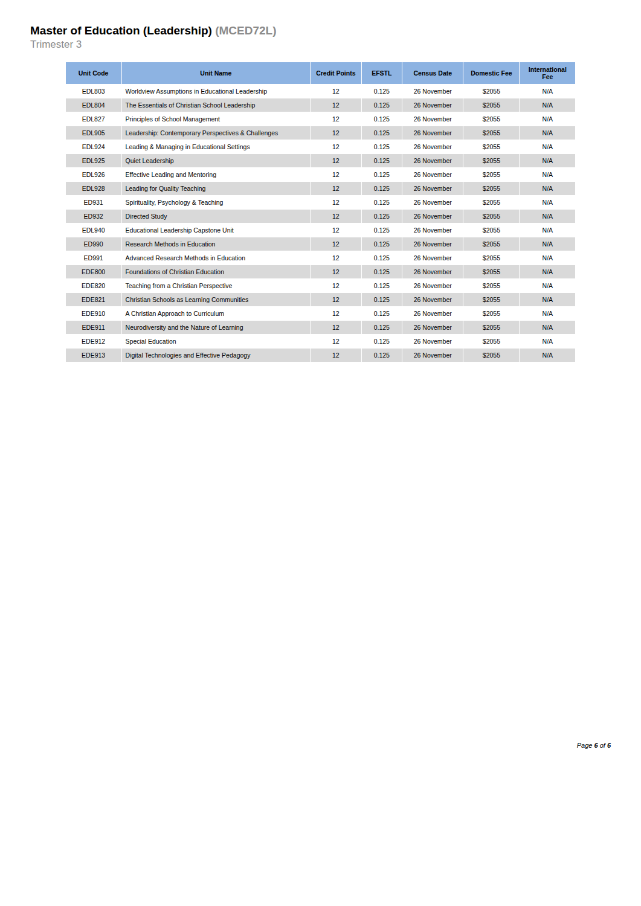Master of Education (Leadership) (MCED72L)
Trimester 3
| Unit Code | Unit Name | Credit Points | EFSTL | Census Date | Domestic Fee | International Fee |
| --- | --- | --- | --- | --- | --- | --- |
| EDL803 | Worldview Assumptions in Educational Leadership | 12 | 0.125 | 26 November | $2055 | N/A |
| EDL804 | The Essentials of Christian School Leadership | 12 | 0.125 | 26 November | $2055 | N/A |
| EDL827 | Principles of School Management | 12 | 0.125 | 26 November | $2055 | N/A |
| EDL905 | Leadership: Contemporary Perspectives & Challenges | 12 | 0.125 | 26 November | $2055 | N/A |
| EDL924 | Leading & Managing in Educational Settings | 12 | 0.125 | 26 November | $2055 | N/A |
| EDL925 | Quiet Leadership | 12 | 0.125 | 26 November | $2055 | N/A |
| EDL926 | Effective Leading and Mentoring | 12 | 0.125 | 26 November | $2055 | N/A |
| EDL928 | Leading for Quality Teaching | 12 | 0.125 | 26 November | $2055 | N/A |
| ED931 | Spirituality, Psychology & Teaching | 12 | 0.125 | 26 November | $2055 | N/A |
| ED932 | Directed Study | 12 | 0.125 | 26 November | $2055 | N/A |
| EDL940 | Educational Leadership Capstone Unit | 12 | 0.125 | 26 November | $2055 | N/A |
| ED990 | Research Methods in Education | 12 | 0.125 | 26 November | $2055 | N/A |
| ED991 | Advanced Research Methods in Education | 12 | 0.125 | 26 November | $2055 | N/A |
| EDE800 | Foundations of Christian Education | 12 | 0.125 | 26 November | $2055 | N/A |
| EDE820 | Teaching from a Christian Perspective | 12 | 0.125 | 26 November | $2055 | N/A |
| EDE821 | Christian Schools as Learning Communities | 12 | 0.125 | 26 November | $2055 | N/A |
| EDE910 | A Christian Approach to Curriculum | 12 | 0.125 | 26 November | $2055 | N/A |
| EDE911 | Neurodiversity and the Nature of Learning | 12 | 0.125 | 26 November | $2055 | N/A |
| EDE912 | Special Education | 12 | 0.125 | 26 November | $2055 | N/A |
| EDE913 | Digital Technologies and Effective Pedagogy | 12 | 0.125 | 26 November | $2055 | N/A |
Page 6 of 6